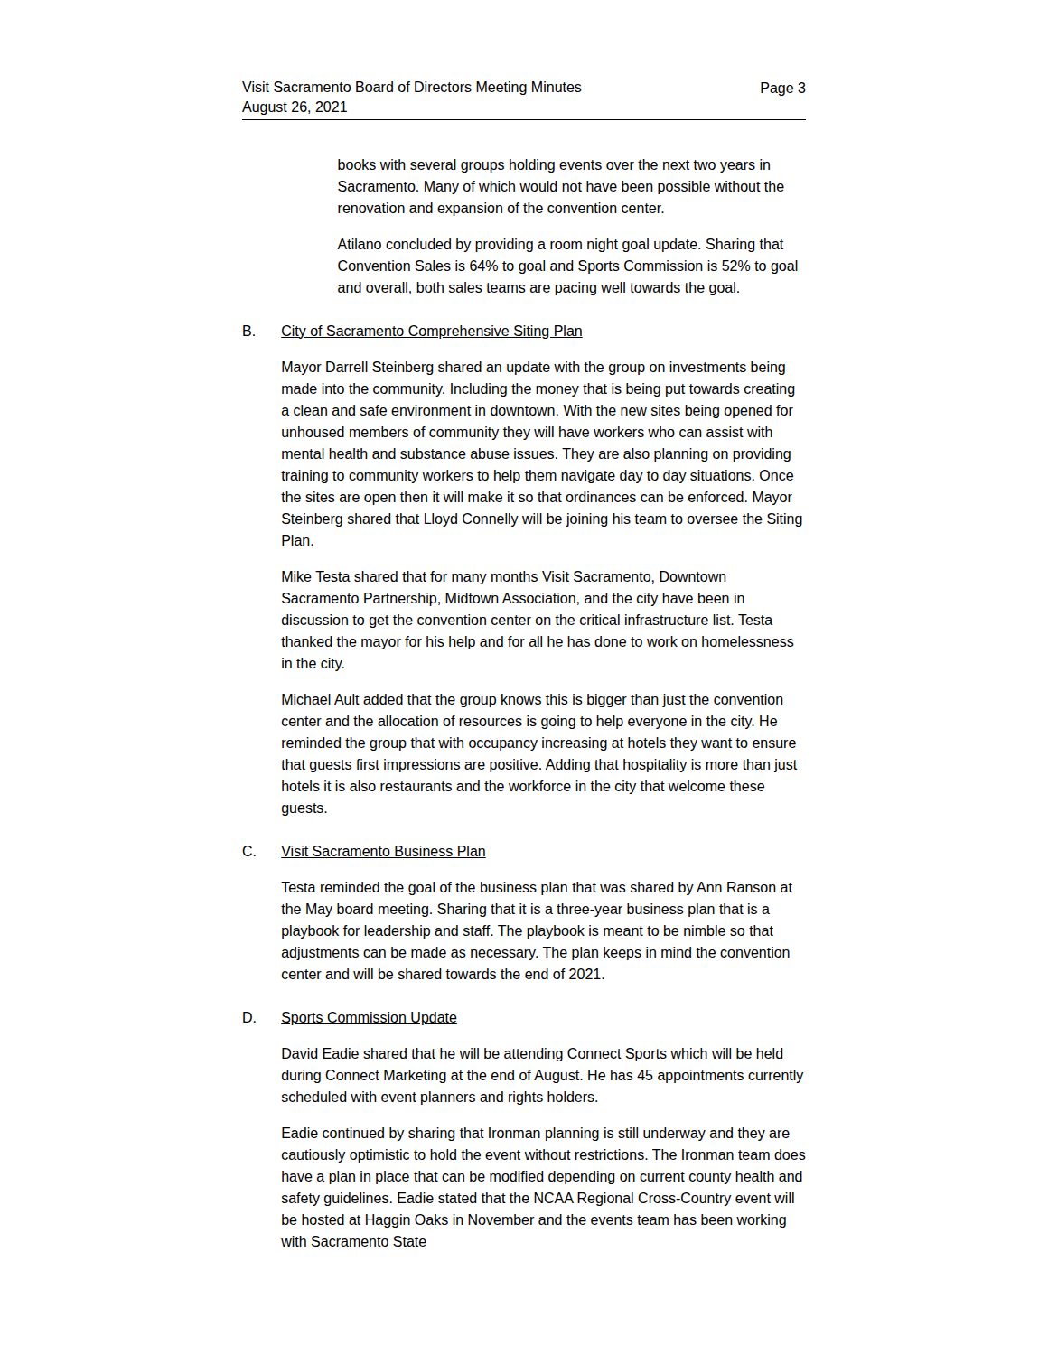Visit Sacramento Board of Directors Meeting Minutes
August 26, 2021
Page 3
books with several groups holding events over the next two years in Sacramento. Many of which would not have been possible without the renovation and expansion of the convention center.
Atilano concluded by providing a room night goal update. Sharing that Convention Sales is 64% to goal and Sports Commission is 52% to goal and overall, both sales teams are pacing well towards the goal.
B.
City of Sacramento Comprehensive Siting Plan
Mayor Darrell Steinberg shared an update with the group on investments being made into the community. Including the money that is being put towards creating a clean and safe environment in downtown. With the new sites being opened for unhoused members of community they will have workers who can assist with mental health and substance abuse issues. They are also planning on providing training to community workers to help them navigate day to day situations. Once the sites are open then it will make it so that ordinances can be enforced. Mayor Steinberg shared that Lloyd Connelly will be joining his team to oversee the Siting Plan.
Mike Testa shared that for many months Visit Sacramento, Downtown Sacramento Partnership, Midtown Association, and the city have been in discussion to get the convention center on the critical infrastructure list. Testa thanked the mayor for his help and for all he has done to work on homelessness in the city.
Michael Ault added that the group knows this is bigger than just the convention center and the allocation of resources is going to help everyone in the city. He reminded the group that with occupancy increasing at hotels they want to ensure that guests first impressions are positive. Adding that hospitality is more than just hotels it is also restaurants and the workforce in the city that welcome these guests.
C.
Visit Sacramento Business Plan
Testa reminded the goal of the business plan that was shared by Ann Ranson at the May board meeting. Sharing that it is a three-year business plan that is a playbook for leadership and staff. The playbook is meant to be nimble so that adjustments can be made as necessary. The plan keeps in mind the convention center and will be shared towards the end of 2021.
D.
Sports Commission Update
David Eadie shared that he will be attending Connect Sports which will be held during Connect Marketing at the end of August. He has 45 appointments currently scheduled with event planners and rights holders.
Eadie continued by sharing that Ironman planning is still underway and they are cautiously optimistic to hold the event without restrictions. The Ironman team does have a plan in place that can be modified depending on current county health and safety guidelines. Eadie stated that the NCAA Regional Cross-Country event will be hosted at Haggin Oaks in November and the events team has been working with Sacramento State